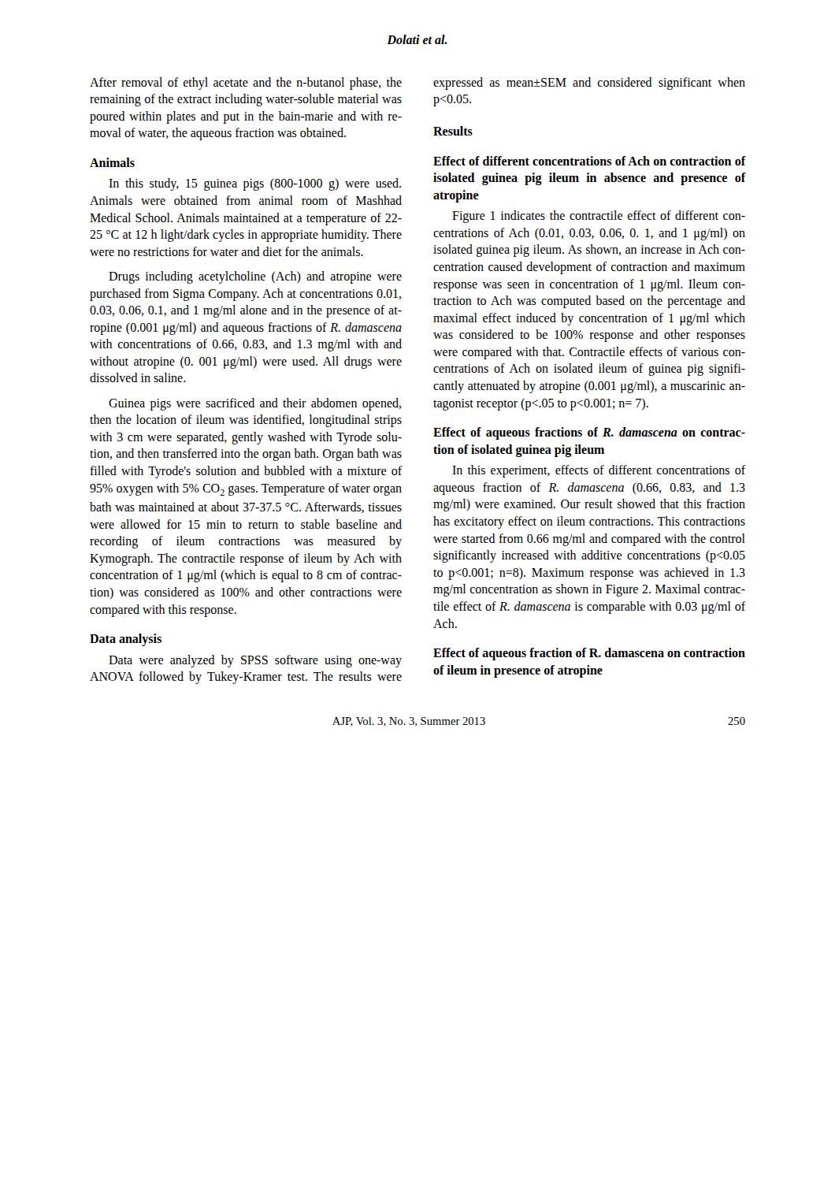Dolati et al.
After removal of ethyl acetate and the n-butanol phase, the remaining of the extract including water-soluble material was poured within plates and put in the bain-marie and with removal of water, the aqueous fraction was obtained.
Animals
In this study, 15 guinea pigs (800-1000 g) were used. Animals were obtained from animal room of Mashhad Medical School. Animals maintained at a temperature of 22-25 °C at 12 h light/dark cycles in appropriate humidity. There were no restrictions for water and diet for the animals.
Drugs including acetylcholine (Ach) and atropine were purchased from Sigma Company. Ach at concentrations 0.01, 0.03, 0.06, 0.1, and 1 mg/ml alone and in the presence of atropine (0.001 μg/ml) and aqueous fractions of R. damascena with concentrations of 0.66, 0.83, and 1.3 mg/ml with and without atropine (0. 001 μg/ml) were used. All drugs were dissolved in saline.
Guinea pigs were sacrificed and their abdomen opened, then the location of ileum was identified, longitudinal strips with 3 cm were separated, gently washed with Tyrode solution, and then transferred into the organ bath. Organ bath was filled with Tyrode's solution and bubbled with a mixture of 95% oxygen with 5% CO2 gases. Temperature of water organ bath was maintained at about 37-37.5 °C. Afterwards, tissues were allowed for 15 min to return to stable baseline and recording of ileum contractions was measured by Kymograph. The contractile response of ileum by Ach with concentration of 1 μg/ml (which is equal to 8 cm of contraction) was considered as 100% and other contractions were compared with this response.
Data analysis
Data were analyzed by SPSS software using one-way ANOVA followed by Tukey-Kramer test. The results were expressed as mean±SEM and considered significant when p<0.05.
Results
Effect of different concentrations of Ach on contraction of isolated guinea pig ileum in absence and presence of atropine
Figure 1 indicates the contractile effect of different concentrations of Ach (0.01, 0.03, 0.06, 0. 1, and 1 μg/ml) on isolated guinea pig ileum. As shown, an increase in Ach concentration caused development of contraction and maximum response was seen in concentration of 1 μg/ml. Ileum contraction to Ach was computed based on the percentage and maximal effect induced by concentration of 1 μg/ml which was considered to be 100% response and other responses were compared with that. Contractile effects of various concentrations of Ach on isolated ileum of guinea pig significantly attenuated by atropine (0.001 μg/ml), a muscarinic antagonist receptor (p<.05 to p<0.001; n= 7).
Effect of aqueous fractions of R. damascena on contraction of isolated guinea pig ileum
In this experiment, effects of different concentrations of aqueous fraction of R. damascena (0.66, 0.83, and 1.3 mg/ml) were examined. Our result showed that this fraction has excitatory effect on ileum contractions. This contractions were started from 0.66 mg/ml and compared with the control significantly increased with additive concentrations (p<0.05 to p<0.001; n=8). Maximum response was achieved in 1.3 mg/ml concentration as shown in Figure 2. Maximal contractile effect of R. damascena is comparable with 0.03 μg/ml of Ach.
Effect of aqueous fraction of R. damascena on contraction of ileum in presence of atropine
AJP, Vol. 3, No. 3, Summer 2013 250